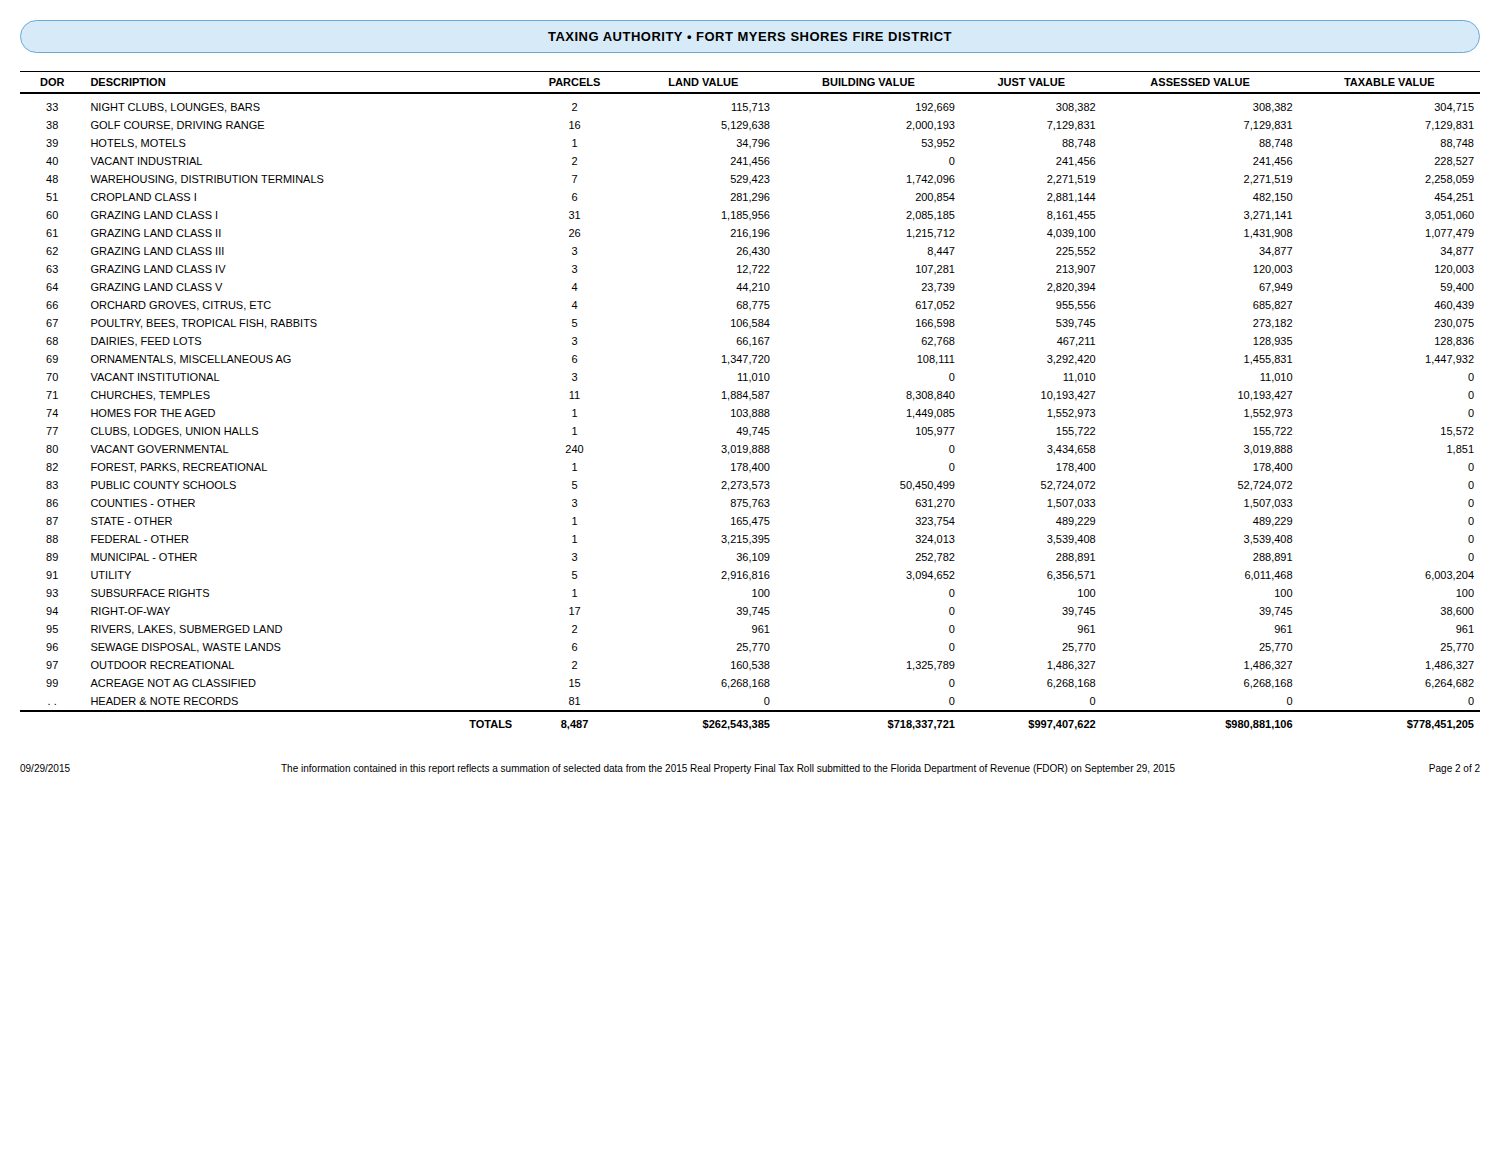TAXING AUTHORITY • FORT MYERS SHORES FIRE DISTRICT
| DOR | DESCRIPTION | PARCELS | LAND VALUE | BUILDING VALUE | JUST VALUE | ASSESSED VALUE | TAXABLE VALUE |
| --- | --- | --- | --- | --- | --- | --- | --- |
| 33 | NIGHT CLUBS, LOUNGES, BARS | 2 | 115,713 | 192,669 | 308,382 | 308,382 | 304,715 |
| 38 | GOLF COURSE, DRIVING RANGE | 16 | 5,129,638 | 2,000,193 | 7,129,831 | 7,129,831 | 7,129,831 |
| 39 | HOTELS, MOTELS | 1 | 34,796 | 53,952 | 88,748 | 88,748 | 88,748 |
| 40 | VACANT INDUSTRIAL | 2 | 241,456 | 0 | 241,456 | 241,456 | 228,527 |
| 48 | WAREHOUSING, DISTRIBUTION TERMINALS | 7 | 529,423 | 1,742,096 | 2,271,519 | 2,271,519 | 2,258,059 |
| 51 | CROPLAND CLASS I | 6 | 281,296 | 200,854 | 2,881,144 | 482,150 | 454,251 |
| 60 | GRAZING LAND CLASS I | 31 | 1,185,956 | 2,085,185 | 8,161,455 | 3,271,141 | 3,051,060 |
| 61 | GRAZING LAND CLASS II | 26 | 216,196 | 1,215,712 | 4,039,100 | 1,431,908 | 1,077,479 |
| 62 | GRAZING LAND CLASS III | 3 | 26,430 | 8,447 | 225,552 | 34,877 | 34,877 |
| 63 | GRAZING LAND CLASS IV | 3 | 12,722 | 107,281 | 213,907 | 120,003 | 120,003 |
| 64 | GRAZING LAND CLASS V | 4 | 44,210 | 23,739 | 2,820,394 | 67,949 | 59,400 |
| 66 | ORCHARD GROVES, CITRUS, ETC | 4 | 68,775 | 617,052 | 955,556 | 685,827 | 460,439 |
| 67 | POULTRY, BEES, TROPICAL FISH, RABBITS | 5 | 106,584 | 166,598 | 539,745 | 273,182 | 230,075 |
| 68 | DAIRIES, FEED LOTS | 3 | 66,167 | 62,768 | 467,211 | 128,935 | 128,836 |
| 69 | ORNAMENTALS, MISCELLANEOUS AG | 6 | 1,347,720 | 108,111 | 3,292,420 | 1,455,831 | 1,447,932 |
| 70 | VACANT INSTITUTIONAL | 3 | 11,010 | 0 | 11,010 | 11,010 | 0 |
| 71 | CHURCHES, TEMPLES | 11 | 1,884,587 | 8,308,840 | 10,193,427 | 10,193,427 | 0 |
| 74 | HOMES FOR THE AGED | 1 | 103,888 | 1,449,085 | 1,552,973 | 1,552,973 | 0 |
| 77 | CLUBS, LODGES, UNION HALLS | 1 | 49,745 | 105,977 | 155,722 | 155,722 | 15,572 |
| 80 | VACANT GOVERNMENTAL | 240 | 3,019,888 | 0 | 3,434,658 | 3,019,888 | 1,851 |
| 82 | FOREST, PARKS, RECREATIONAL | 1 | 178,400 | 0 | 178,400 | 178,400 | 0 |
| 83 | PUBLIC COUNTY SCHOOLS | 5 | 2,273,573 | 50,450,499 | 52,724,072 | 52,724,072 | 0 |
| 86 | COUNTIES - OTHER | 3 | 875,763 | 631,270 | 1,507,033 | 1,507,033 | 0 |
| 87 | STATE - OTHER | 1 | 165,475 | 323,754 | 489,229 | 489,229 | 0 |
| 88 | FEDERAL - OTHER | 1 | 3,215,395 | 324,013 | 3,539,408 | 3,539,408 | 0 |
| 89 | MUNICIPAL - OTHER | 3 | 36,109 | 252,782 | 288,891 | 288,891 | 0 |
| 91 | UTILITY | 5 | 2,916,816 | 3,094,652 | 6,356,571 | 6,011,468 | 6,003,204 |
| 93 | SUBSURFACE RIGHTS | 1 | 100 | 0 | 100 | 100 | 100 |
| 94 | RIGHT-OF-WAY | 17 | 39,745 | 0 | 39,745 | 39,745 | 38,600 |
| 95 | RIVERS, LAKES, SUBMERGED LAND | 2 | 961 | 0 | 961 | 961 | 961 |
| 96 | SEWAGE DISPOSAL, WASTE LANDS | 6 | 25,770 | 0 | 25,770 | 25,770 | 25,770 |
| 97 | OUTDOOR RECREATIONAL | 2 | 160,538 | 1,325,789 | 1,486,327 | 1,486,327 | 1,486,327 |
| 99 | ACREAGE NOT AG CLASSIFIED | 15 | 6,268,168 | 0 | 6,268,168 | 6,268,168 | 6,264,682 |
| . . | HEADER & NOTE RECORDS | 81 | 0 | 0 | 0 | 0 | 0 |
| | TOTALS | 8,487 | $262,543,385 | $718,337,721 | $997,407,622 | $980,881,106 | $778,451,205 |
09/29/2015
The information contained in this report reflects a summation of selected data from the 2015 Real Property Final Tax Roll submitted to the Florida Department of Revenue (FDOR) on September 29, 2015
Page 2 of 2